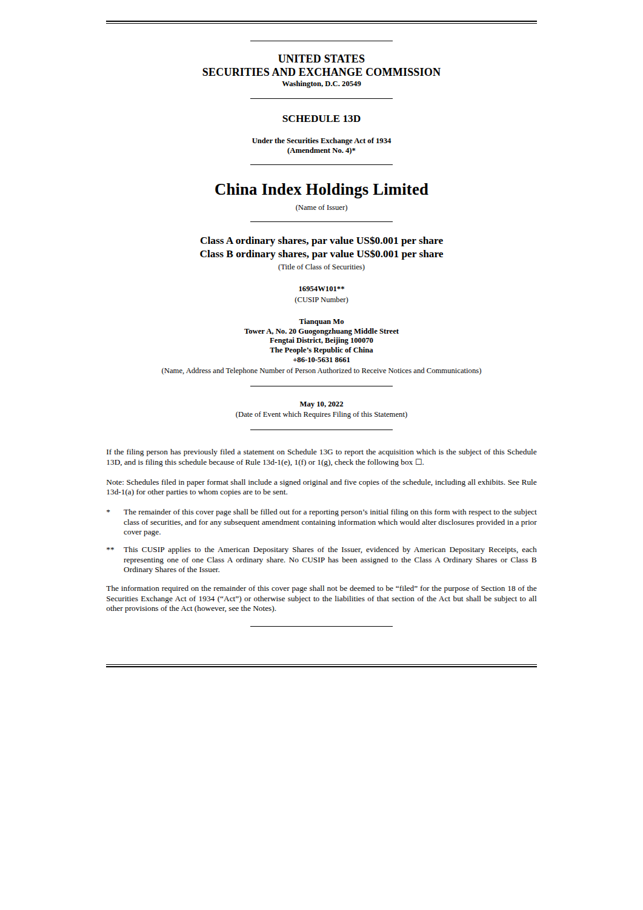UNITED STATES
SECURITIES AND EXCHANGE COMMISSION
Washington, D.C. 20549
SCHEDULE 13D
Under the Securities Exchange Act of 1934
(Amendment No. 4)*
China Index Holdings Limited
(Name of Issuer)
Class A ordinary shares, par value US$0.001 per share
Class B ordinary shares, par value US$0.001 per share
(Title of Class of Securities)
16954W101**
(CUSIP Number)
Tianquan Mo
Tower A, No. 20 Guogongzhuang Middle Street
Fengtai District, Beijing 100070
The People’s Republic of China
+86-10-5631 8661
(Name, Address and Telephone Number of Person Authorized to Receive Notices and Communications)
May 10, 2022
(Date of Event which Requires Filing of this Statement)
If the filing person has previously filed a statement on Schedule 13G to report the acquisition which is the subject of this Schedule 13D, and is filing this schedule because of Rule 13d-1(e), 1(f) or 1(g), check the following box ☐.
Note: Schedules filed in paper format shall include a signed original and five copies of the schedule, including all exhibits. See Rule 13d-1(a) for other parties to whom copies are to be sent.
*
The remainder of this cover page shall be filled out for a reporting person’s initial filing on this form with respect to the subject class of securities, and for any subsequent amendment containing information which would alter disclosures provided in a prior cover page.
**
This CUSIP applies to the American Depositary Shares of the Issuer, evidenced by American Depositary Receipts, each representing one of one Class A ordinary share. No CUSIP has been assigned to the Class A Ordinary Shares or Class B Ordinary Shares of the Issuer.
The information required on the remainder of this cover page shall not be deemed to be “filed” for the purpose of Section 18 of the Securities Exchange Act of 1934 (“Act”) or otherwise subject to the liabilities of that section of the Act but shall be subject to all other provisions of the Act (however, see the Notes).